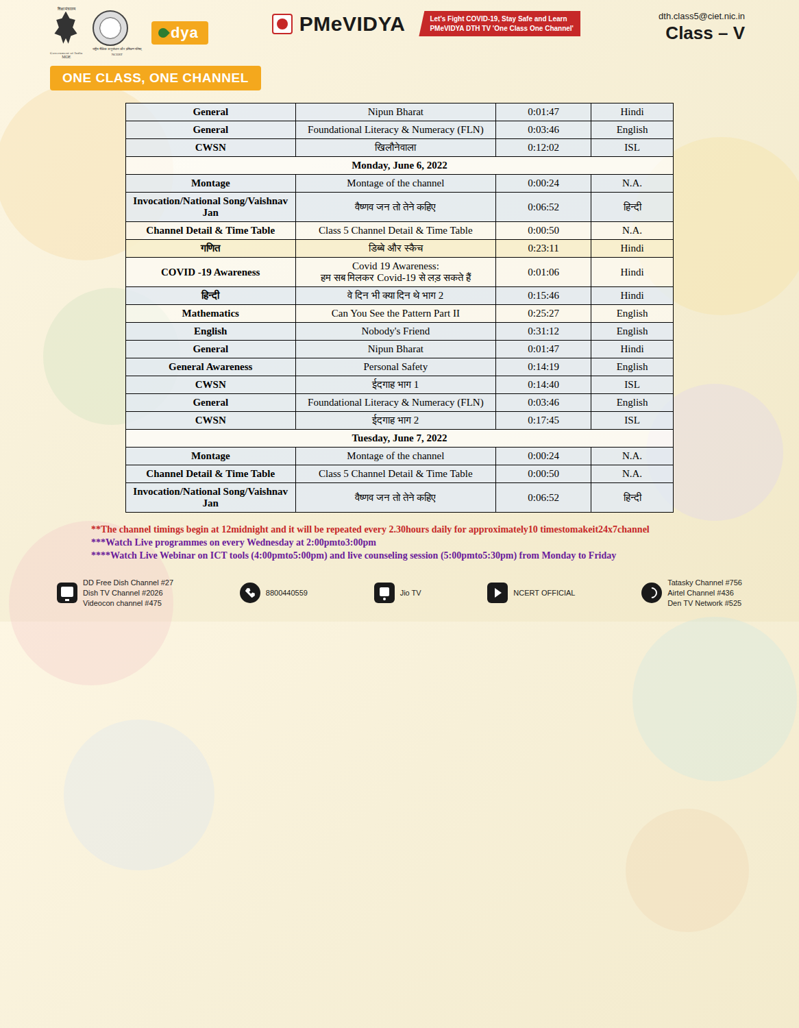शिक्षा मंत्रालय
Government of India
MOE
राष्ट्रीय शैक्षिक अनुसंधान और प्रशिक्षण परिषद्
NCERT
dya
ONE CLASS, ONE CHANNEL
PMeVIDYA Let's Fight COVID-19, Stay Safe and Learn
PMeVIDYA DTH TV 'One Class One Channel'
dth.class5@ciet.nic.in
Class – V
| General | Nipun Bharat | 0:01:47 | Hindi |
| General | Foundational Literacy & Numeracy (FLN) | 0:03:46 | English |
| CWSN | खिलौनेवाला | 0:12:02 | ISL |
| Monday, June 6, 2022 |
| Montage | Montage of the channel | 0:00:24 | N.A. |
| Invocation/National Song/Vaishnav Jan | वैष्णव जन तो तेने कहिए | 0:06:52 | हिन्दी |
| Channel Detail & Time Table | Class 5 Channel Detail & Time Table | 0:00:50 | N.A. |
| गणित | डिब्बे और स्कैच | 0:23:11 | Hindi |
| COVID -19 Awareness | Covid 19 Awareness: हम सब मिलकर Covid-19 से लड़ सकते हैं | 0:01:06 | Hindi |
| हिन्दी | वे दिन भी क्या दिन थे भाग 2 | 0:15:46 | Hindi |
| Mathematics | Can You See the Pattern Part II | 0:25:27 | English |
| English | Nobody's Friend | 0:31:12 | English |
| General | Nipun Bharat | 0:01:47 | Hindi |
| General Awareness | Personal Safety | 0:14:19 | English |
| CWSN | ईदगाह भाग 1 | 0:14:40 | ISL |
| General | Foundational Literacy & Numeracy (FLN) | 0:03:46 | English |
| CWSN | ईदगाह भाग 2 | 0:17:45 | ISL |
| Tuesday, June 7, 2022 |
| Montage | Montage of the channel | 0:00:24 | N.A. |
| Channel Detail & Time Table | Class 5 Channel Detail & Time Table | 0:00:50 | N.A. |
| Invocation/National Song/Vaishnav Jan | वैष्णव जन तो तेने कहिए | 0:06:52 | हिन्दी |
**The channel timings begin at 12midnight and it will be repeated every 2.30hours daily for approximately10 timestomakeit24x7channel
***Watch Live programmes on every Wednesday at 2:00pmto3:00pm
****Watch Live Webinar on ICT tools (4:00pmto5:00pm) and live counseling session (5:00pmto5:30pm) from Monday to Friday
DD Free Dish Channel #27
Dish TV Channel #2026
Videocon channel #475
8800440559
Jio TV
NCERT OFFICIAL
Tatasky Channel #756
Airtel Channel #436
Den TV Network #525